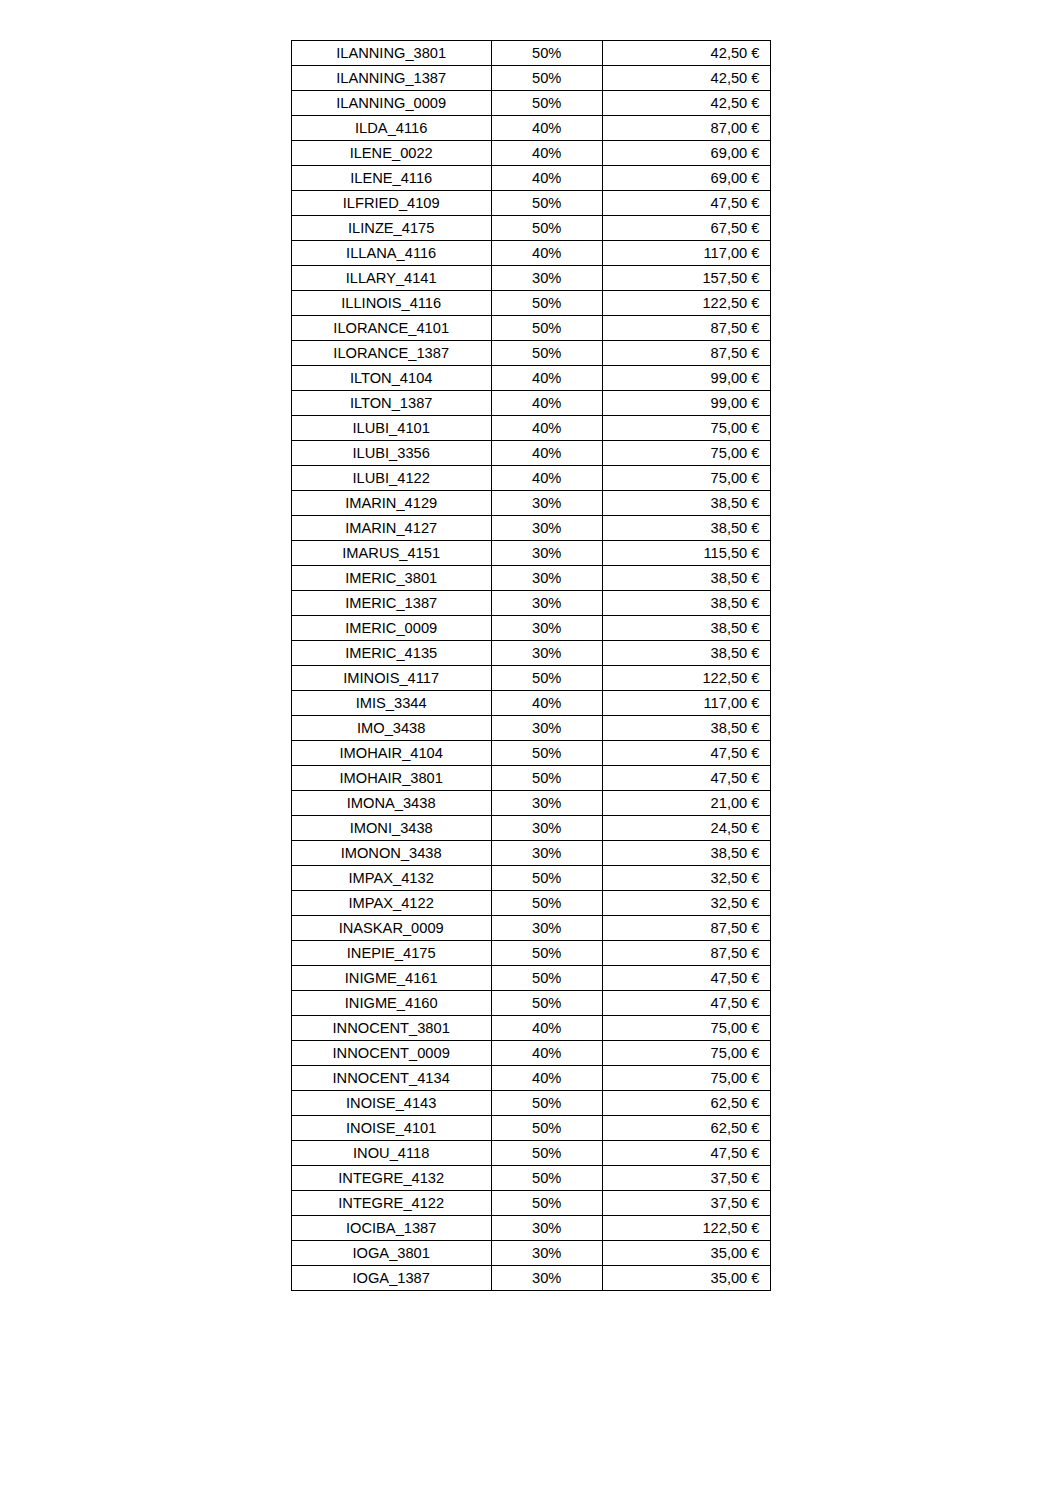| ILANNING_3801 | 50% | 42,50 € |
| ILANNING_1387 | 50% | 42,50 € |
| ILANNING_0009 | 50% | 42,50 € |
| ILDA_4116 | 40% | 87,00 € |
| ILENE_0022 | 40% | 69,00 € |
| ILENE_4116 | 40% | 69,00 € |
| ILFRIED_4109 | 50% | 47,50 € |
| ILINZE_4175 | 50% | 67,50 € |
| ILLANA_4116 | 40% | 117,00 € |
| ILLARY_4141 | 30% | 157,50 € |
| ILLINOIS_4116 | 50% | 122,50 € |
| ILORANCE_4101 | 50% | 87,50 € |
| ILORANCE_1387 | 50% | 87,50 € |
| ILTON_4104 | 40% | 99,00 € |
| ILTON_1387 | 40% | 99,00 € |
| ILUBI_4101 | 40% | 75,00 € |
| ILUBI_3356 | 40% | 75,00 € |
| ILUBI_4122 | 40% | 75,00 € |
| IMARIN_4129 | 30% | 38,50 € |
| IMARIN_4127 | 30% | 38,50 € |
| IMARUS_4151 | 30% | 115,50 € |
| IMERIC_3801 | 30% | 38,50 € |
| IMERIC_1387 | 30% | 38,50 € |
| IMERIC_0009 | 30% | 38,50 € |
| IMERIC_4135 | 30% | 38,50 € |
| IMINOIS_4117 | 50% | 122,50 € |
| IMIS_3344 | 40% | 117,00 € |
| IMO_3438 | 30% | 38,50 € |
| IMOHAIR_4104 | 50% | 47,50 € |
| IMOHAIR_3801 | 50% | 47,50 € |
| IMONA_3438 | 30% | 21,00 € |
| IMONI_3438 | 30% | 24,50 € |
| IMONON_3438 | 30% | 38,50 € |
| IMPAX_4132 | 50% | 32,50 € |
| IMPAX_4122 | 50% | 32,50 € |
| INASKAR_0009 | 30% | 87,50 € |
| INEPIE_4175 | 50% | 87,50 € |
| INIGME_4161 | 50% | 47,50 € |
| INIGME_4160 | 50% | 47,50 € |
| INNOCENT_3801 | 40% | 75,00 € |
| INNOCENT_0009 | 40% | 75,00 € |
| INNOCENT_4134 | 40% | 75,00 € |
| INOISE_4143 | 50% | 62,50 € |
| INOISE_4101 | 50% | 62,50 € |
| INOU_4118 | 50% | 47,50 € |
| INTEGRE_4132 | 50% | 37,50 € |
| INTEGRE_4122 | 50% | 37,50 € |
| IOCIBA_1387 | 30% | 122,50 € |
| IOGA_3801 | 30% | 35,00 € |
| IOGA_1387 | 30% | 35,00 € |